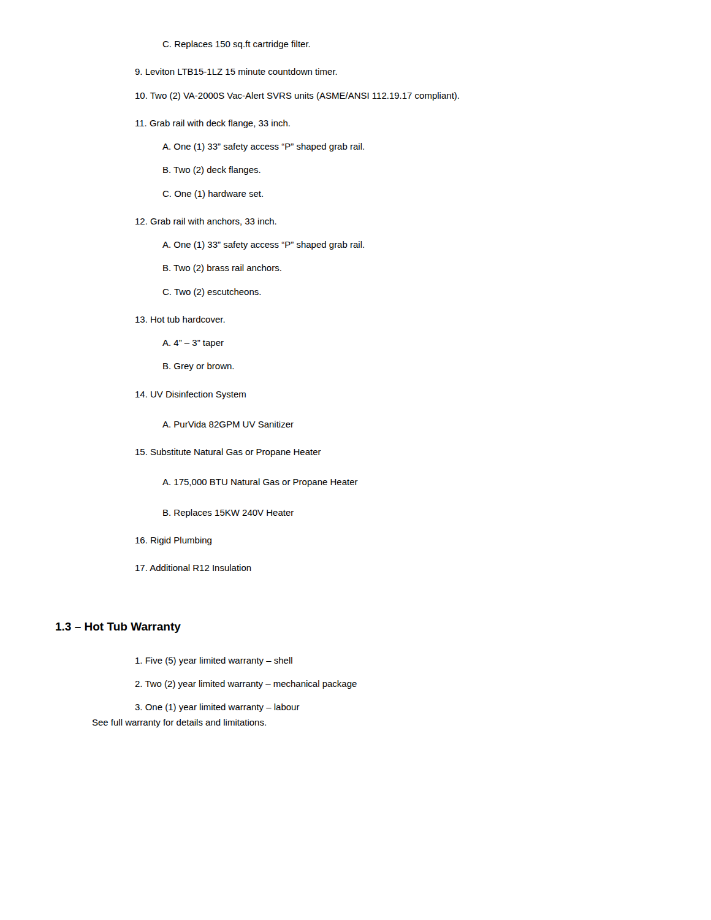C. Replaces 150 sq.ft cartridge filter.
9. Leviton LTB15-1LZ 15 minute countdown timer.
10. Two (2) VA-2000S Vac-Alert SVRS units (ASME/ANSI 112.19.17 compliant).
11. Grab rail with deck flange, 33 inch.
A. One (1) 33” safety access “P” shaped grab rail.
B. Two (2) deck flanges.
C. One (1) hardware set.
12. Grab rail with anchors, 33 inch.
A. One (1) 33” safety access “P” shaped grab rail.
B. Two (2) brass rail anchors.
C. Two (2) escutcheons.
13. Hot tub hardcover.
A. 4” – 3” taper
B. Grey or brown.
14. UV Disinfection System
A. PurVida 82GPM UV Sanitizer
15. Substitute Natural Gas or Propane Heater
A. 175,000 BTU Natural Gas or Propane Heater
B. Replaces 15KW 240V Heater
16. Rigid Plumbing
17. Additional R12 Insulation
1.3 – Hot Tub Warranty
1. Five (5) year limited warranty – shell
2. Two (2) year limited warranty – mechanical package
3. One (1) year limited warranty – labour
See full warranty for details and limitations.